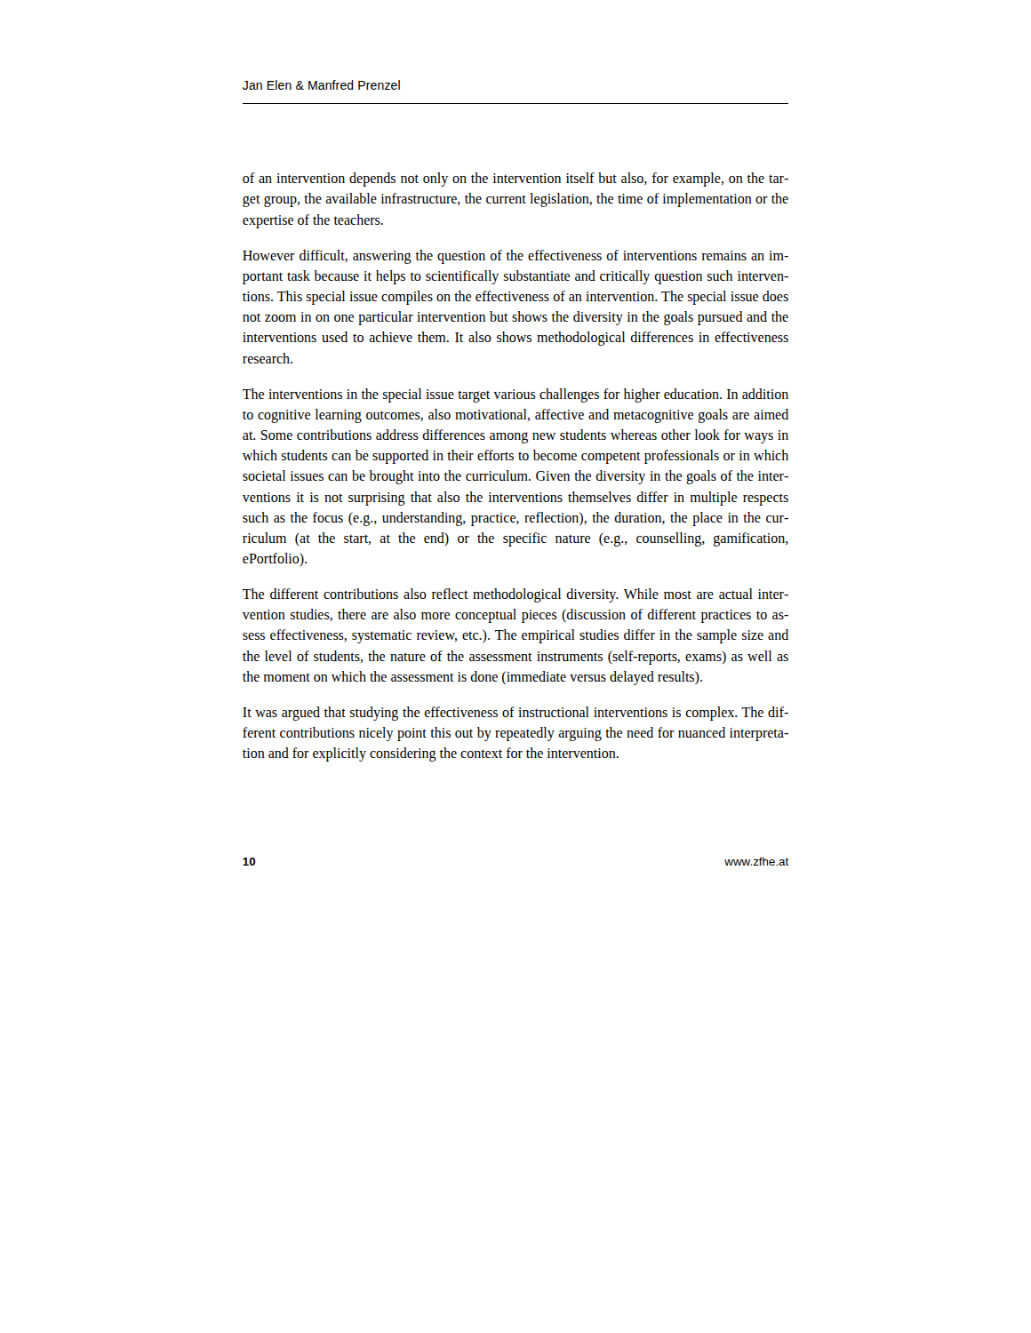Jan Elen & Manfred Prenzel
of an intervention depends not only on the intervention itself but also, for example, on the target group, the available infrastructure, the current legislation, the time of implementation or the expertise of the teachers.
However difficult, answering the question of the effectiveness of interventions remains an important task because it helps to scientifically substantiate and critically question such interventions. This special issue compiles on the effectiveness of an intervention. The special issue does not zoom in on one particular intervention but shows the diversity in the goals pursued and the interventions used to achieve them. It also shows methodological differences in effectiveness research.
The interventions in the special issue target various challenges for higher education. In addition to cognitive learning outcomes, also motivational, affective and metacognitive goals are aimed at. Some contributions address differences among new students whereas other look for ways in which students can be supported in their efforts to become competent professionals or in which societal issues can be brought into the curriculum. Given the diversity in the goals of the interventions it is not surprising that also the interventions themselves differ in multiple respects such as the focus (e.g., understanding, practice, reflection), the duration, the place in the curriculum (at the start, at the end) or the specific nature (e.g., counselling, gamification, ePortfolio).
The different contributions also reflect methodological diversity. While most are actual intervention studies, there are also more conceptual pieces (discussion of different practices to assess effectiveness, systematic review, etc.). The empirical studies differ in the sample size and the level of students, the nature of the assessment instruments (self-reports, exams) as well as the moment on which the assessment is done (immediate versus delayed results).
It was argued that studying the effectiveness of instructional interventions is complex. The different contributions nicely point this out by repeatedly arguing the need for nuanced interpretation and for explicitly considering the context for the intervention.
10 www.zfhe.at